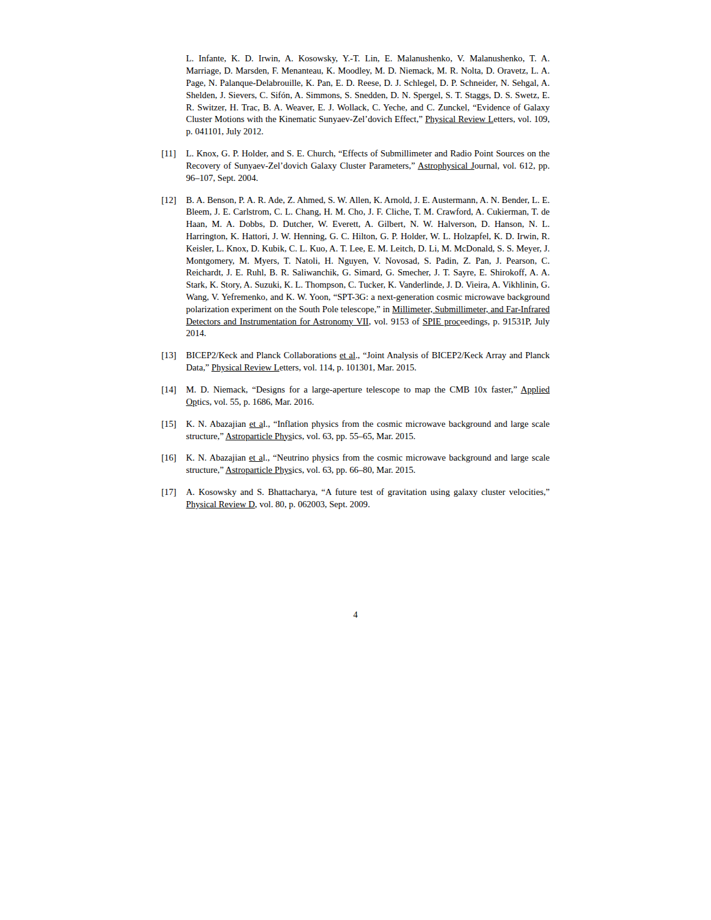L. Infante, K. D. Irwin, A. Kosowsky, Y.-T. Lin, E. Malanushenko, V. Malanushenko, T. A. Marriage, D. Marsden, F. Menanteau, K. Moodley, M. D. Niemack, M. R. Nolta, D. Oravetz, L. A. Page, N. Palanque-Delabrouille, K. Pan, E. D. Reese, D. J. Schlegel, D. P. Schneider, N. Sehgal, A. Shelden, J. Sievers, C. Sifón, A. Simmons, S. Snedden, D. N. Spergel, S. T. Staggs, D. S. Swetz, E. R. Switzer, H. Trac, B. A. Weaver, E. J. Wollack, C. Yeche, and C. Zunckel, “Evidence of Galaxy Cluster Motions with the Kinematic Sunyaev-Zel’dovich Effect,” Physical Review Letters, vol. 109, p. 041101, July 2012.
[11] L. Knox, G. P. Holder, and S. E. Church, “Effects of Submillimeter and Radio Point Sources on the Recovery of Sunyaev-Zel’dovich Galaxy Cluster Parameters,” Astrophysical Journal, vol. 612, pp. 96–107, Sept. 2004.
[12] B. A. Benson, P. A. R. Ade, Z. Ahmed, S. W. Allen, K. Arnold, J. E. Austermann, A. N. Bender, L. E. Bleem, J. E. Carlstrom, C. L. Chang, H. M. Cho, J. F. Cliche, T. M. Crawford, A. Cukierman, T. de Haan, M. A. Dobbs, D. Dutcher, W. Everett, A. Gilbert, N. W. Halverson, D. Hanson, N. L. Harrington, K. Hattori, J. W. Henning, G. C. Hilton, G. P. Holder, W. L. Holzapfel, K. D. Irwin, R. Keisler, L. Knox, D. Kubik, C. L. Kuo, A. T. Lee, E. M. Leitch, D. Li, M. McDonald, S. S. Meyer, J. Montgomery, M. Myers, T. Natoli, H. Nguyen, V. Novosad, S. Padin, Z. Pan, J. Pearson, C. Reichardt, J. E. Ruhl, B. R. Saliwanchik, G. Simard, G. Smecher, J. T. Sayre, E. Shirokoff, A. A. Stark, K. Story, A. Suzuki, K. L. Thompson, C. Tucker, K. Vanderlinde, J. D. Vieira, A. Vikhlinin, G. Wang, V. Yefremenko, and K. W. Yoon, “SPT-3G: a next-generation cosmic microwave background polarization experiment on the South Pole telescope,” in Millimeter, Submillimeter, and Far-Infrared Detectors and Instrumentation for Astronomy VII, vol. 9153 of SPIE proceedings, p. 91531P, July 2014.
[13] BICEP2/Keck and Planck Collaborations et al., “Joint Analysis of BICEP2/Keck Array and Planck Data,” Physical Review Letters, vol. 114, p. 101301, Mar. 2015.
[14] M. D. Niemack, “Designs for a large-aperture telescope to map the CMB 10x faster,” Applied Optics, vol. 55, p. 1686, Mar. 2016.
[15] K. N. Abazajian et al., “Inflation physics from the cosmic microwave background and large scale structure,” Astroparticle Physics, vol. 63, pp. 55–65, Mar. 2015.
[16] K. N. Abazajian et al., “Neutrino physics from the cosmic microwave background and large scale structure,” Astroparticle Physics, vol. 63, pp. 66–80, Mar. 2015.
[17] A. Kosowsky and S. Bhattacharya, “A future test of gravitation using galaxy cluster velocities,” Physical Review D, vol. 80, p. 062003, Sept. 2009.
4